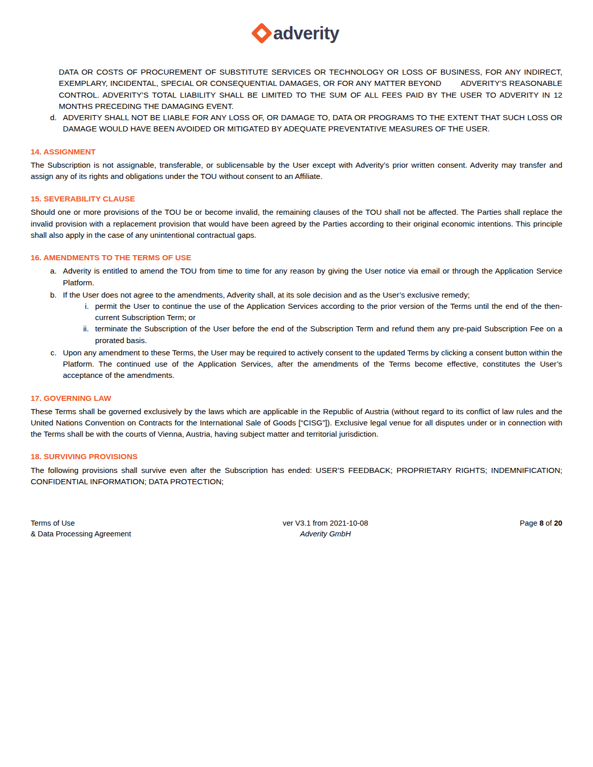adverity
DATA OR COSTS OF PROCUREMENT OF SUBSTITUTE SERVICES OR TECHNOLOGY OR LOSS OF BUSINESS, FOR ANY INDIRECT, EXEMPLARY, INCIDENTAL, SPECIAL OR CONSEQUENTIAL DAMAGES, OR FOR ANY MATTER BEYOND ADVERITY’S REASONABLE CONTROL. ADVERITY’S TOTAL LIABILITY SHALL BE LIMITED TO THE SUM OF ALL FEES PAID BY THE USER TO ADVERITY IN 12 MONTHS PRECEDING THE DAMAGING EVENT.
ADVERITY SHALL NOT BE LIABLE FOR ANY LOSS OF, OR DAMAGE TO, DATA OR PROGRAMS TO THE EXTENT THAT SUCH LOSS OR DAMAGE WOULD HAVE BEEN AVOIDED OR MITIGATED BY ADEQUATE PREVENTATIVE MEASURES OF THE USER.
14. ASSIGNMENT
The Subscription is not assignable, transferable, or sublicensable by the User except with Adverity’s prior written consent. Adverity may transfer and assign any of its rights and obligations under the TOU without consent to an Affiliate.
15. SEVERABILITY CLAUSE
Should one or more provisions of the TOU be or become invalid, the remaining clauses of the TOU shall not be affected. The Parties shall replace the invalid provision with a replacement provision that would have been agreed by the Parties according to their original economic intentions. This principle shall also apply in the case of any unintentional contractual gaps.
16. AMENDMENTS TO THE TERMS OF USE
Adverity is entitled to amend the TOU from time to time for any reason by giving the User notice via email or through the Application Service Platform.
If the User does not agree to the amendments, Adverity shall, at its sole decision and as the User’s exclusive remedy;
permit the User to continue the use of the Application Services according to the prior version of the Terms until the end of the then-current Subscription Term; or
terminate the Subscription of the User before the end of the Subscription Term and refund them any pre-paid Subscription Fee on a prorated basis.
Upon any amendment to these Terms, the User may be required to actively consent to the updated Terms by clicking a consent button within the Platform. The continued use of the Application Services, after the amendments of the Terms become effective, constitutes the User’s acceptance of the amendments.
17. GOVERNING LAW
These Terms shall be governed exclusively by the laws which are applicable in the Republic of Austria (without regard to its conflict of law rules and the United Nations Convention on Contracts for the International Sale of Goods [“CISG”]). Exclusive legal venue for all disputes under or in connection with the Terms shall be with the courts of Vienna, Austria, having subject matter and territorial jurisdiction.
18. SURVIVING PROVISIONS
The following provisions shall survive even after the Subscription has ended: USER’S FEEDBACK; PROPRIETARY RIGHTS; INDEMNIFICATION; CONFIDENTIAL INFORMATION; DATA PROTECTION;
Terms of Use
& Data Processing Agreement
ver V3.1 from 2021-10-08
Adverity GmbH
Page 8 of 20